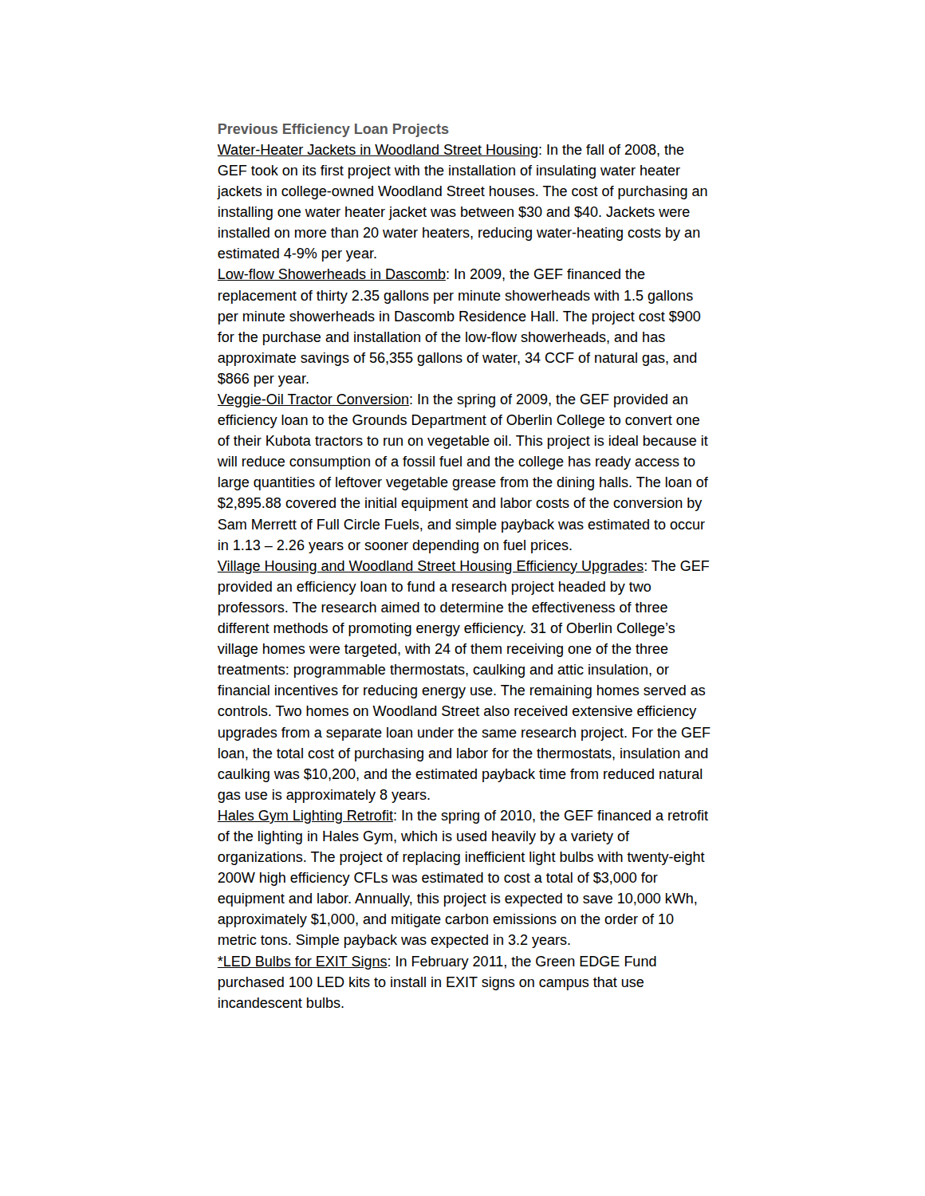Previous Efficiency Loan Projects
Water-Heater Jackets in Woodland Street Housing: In the fall of 2008, the GEF took on its first project with the installation of insulating water heater jackets in college-owned Woodland Street houses. The cost of purchasing an installing one water heater jacket was between $30 and $40. Jackets were installed on more than 20 water heaters, reducing water-heating costs by an estimated 4-9% per year.
Low-flow Showerheads in Dascomb: In 2009, the GEF financed the replacement of thirty 2.35 gallons per minute showerheads with 1.5 gallons per minute showerheads in Dascomb Residence Hall. The project cost $900 for the purchase and installation of the low-flow showerheads, and has approximate savings of 56,355 gallons of water, 34 CCF of natural gas, and $866 per year.
Veggie-Oil Tractor Conversion: In the spring of 2009, the GEF provided an efficiency loan to the Grounds Department of Oberlin College to convert one of their Kubota tractors to run on vegetable oil. This project is ideal because it will reduce consumption of a fossil fuel and the college has ready access to large quantities of leftover vegetable grease from the dining halls. The loan of $2,895.88 covered the initial equipment and labor costs of the conversion by Sam Merrett of Full Circle Fuels, and simple payback was estimated to occur in 1.13 – 2.26 years or sooner depending on fuel prices.
Village Housing and Woodland Street Housing Efficiency Upgrades: The GEF provided an efficiency loan to fund a research project headed by two professors. The research aimed to determine the effectiveness of three different methods of promoting energy efficiency. 31 of Oberlin College’s village homes were targeted, with 24 of them receiving one of the three treatments: programmable thermostats, caulking and attic insulation, or financial incentives for reducing energy use. The remaining homes served as controls. Two homes on Woodland Street also received extensive efficiency upgrades from a separate loan under the same research project. For the GEF loan, the total cost of purchasing and labor for the thermostats, insulation and caulking was $10,200, and the estimated payback time from reduced natural gas use is approximately 8 years.
Hales Gym Lighting Retrofit: In the spring of 2010, the GEF financed a retrofit of the lighting in Hales Gym, which is used heavily by a variety of organizations. The project of replacing inefficient light bulbs with twenty-eight 200W high efficiency CFLs was estimated to cost a total of $3,000 for equipment and labor. Annually, this project is expected to save 10,000 kWh, approximately $1,000, and mitigate carbon emissions on the order of 10 metric tons. Simple payback was expected in 3.2 years.
*LED Bulbs for EXIT Signs: In February 2011, the Green EDGE Fund purchased 100 LED kits to install in EXIT signs on campus that use incandescent bulbs.